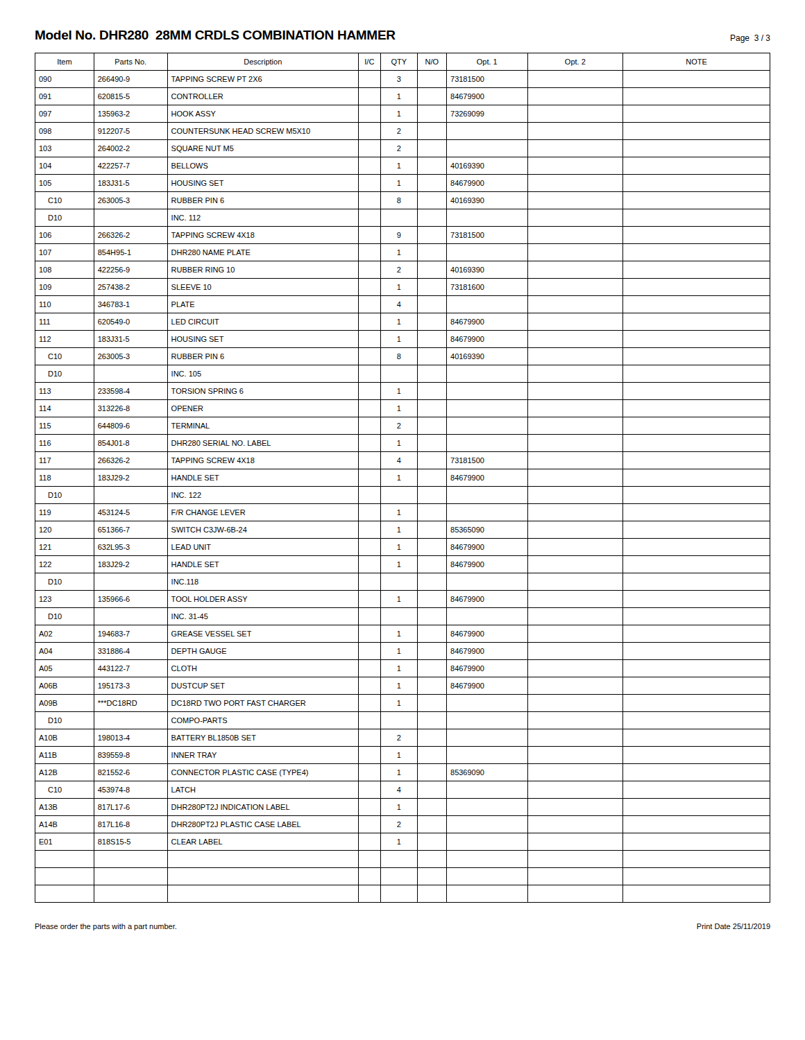Model No. DHR280 28MM CRDLS COMBINATION HAMMER
Page 3 / 3
| Item | Parts No. | Description | I/C | QTY | N/O | Opt. 1 | Opt. 2 | NOTE |
| --- | --- | --- | --- | --- | --- | --- | --- | --- |
| 090 | 266490-9 | TAPPING SCREW PT 2X6 | | 3 | | 73181500 | | |
| 091 | 620815-5 | CONTROLLER | | 1 | | 84679900 | | |
| 097 | 135963-2 | HOOK ASSY | | 1 | | 73269099 | | |
| 098 | 912207-5 | COUNTERSUNK HEAD SCREW M5X10 | | 2 | | | | |
| 103 | 264002-2 | SQUARE NUT M5 | | 2 | | | | |
| 104 | 422257-7 | BELLOWS | | 1 | | 40169390 | | |
| 105 | 183J31-5 | HOUSING SET | | 1 | | 84679900 | | |
| C10 | 263005-3 | RUBBER PIN 6 | | 8 | | 40169390 | | |
| D10 | | INC. 112 | | | | | | |
| 106 | 266326-2 | TAPPING SCREW 4X18 | | 9 | | 73181500 | | |
| 107 | 854H95-1 | DHR280 NAME PLATE | | 1 | | | | |
| 108 | 422256-9 | RUBBER RING 10 | | 2 | | 40169390 | | |
| 109 | 257438-2 | SLEEVE 10 | | 1 | | 73181600 | | |
| 110 | 346783-1 | PLATE | | 4 | | | | |
| 111 | 620549-0 | LED CIRCUIT | | 1 | | 84679900 | | |
| 112 | 183J31-5 | HOUSING SET | | 1 | | 84679900 | | |
| C10 | 263005-3 | RUBBER PIN 6 | | 8 | | 40169390 | | |
| D10 | | INC. 105 | | | | | | |
| 113 | 233598-4 | TORSION SPRING 6 | | 1 | | | | |
| 114 | 313226-8 | OPENER | | 1 | | | | |
| 115 | 644809-6 | TERMINAL | | 2 | | | | |
| 116 | 854J01-8 | DHR280 SERIAL NO. LABEL | | 1 | | | | |
| 117 | 266326-2 | TAPPING SCREW 4X18 | | 4 | | 73181500 | | |
| 118 | 183J29-2 | HANDLE SET | | 1 | | 84679900 | | |
| D10 | | INC. 122 | | | | | | |
| 119 | 453124-5 | F/R CHANGE LEVER | | 1 | | | | |
| 120 | 651366-7 | SWITCH C3JW-6B-24 | | 1 | | 85365090 | | |
| 121 | 632L95-3 | LEAD UNIT | | 1 | | 84679900 | | |
| 122 | 183J29-2 | HANDLE SET | | 1 | | 84679900 | | |
| D10 | | INC.118 | | | | | | |
| 123 | 135966-6 | TOOL HOLDER ASSY | | 1 | | 84679900 | | |
| D10 | | INC. 31-45 | | | | | | |
| A02 | 194683-7 | GREASE VESSEL SET | | 1 | | 84679900 | | |
| A04 | 331886-4 | DEPTH GAUGE | | 1 | | 84679900 | | |
| A05 | 443122-7 | CLOTH | | 1 | | 84679900 | | |
| A06B | 195173-3 | DUSTCUP SET | | 1 | | 84679900 | | |
| A09B | ***DC18RD | DC18RD TWO PORT FAST CHARGER | | 1 | | | | |
| D10 | | COMPO-PARTS | | | | | | |
| A10B | 198013-4 | BATTERY BL1850B SET | | 2 | | | | |
| A11B | 839559-8 | INNER TRAY | | 1 | | | | |
| A12B | 821552-6 | CONNECTOR PLASTIC CASE (TYPE4) | | 1 | | 85369090 | | |
| C10 | 453974-8 | LATCH | | 4 | | | | |
| A13B | 817L17-6 | DHR280PT2J INDICATION LABEL | | 1 | | | | |
| A14B | 817L16-8 | DHR280PT2J PLASTIC CASE LABEL | | 2 | | | | |
| E01 | 818S15-5 | CLEAR LABEL | | 1 | | | | |
Please order the parts with a part number.
Print Date 25/11/2019